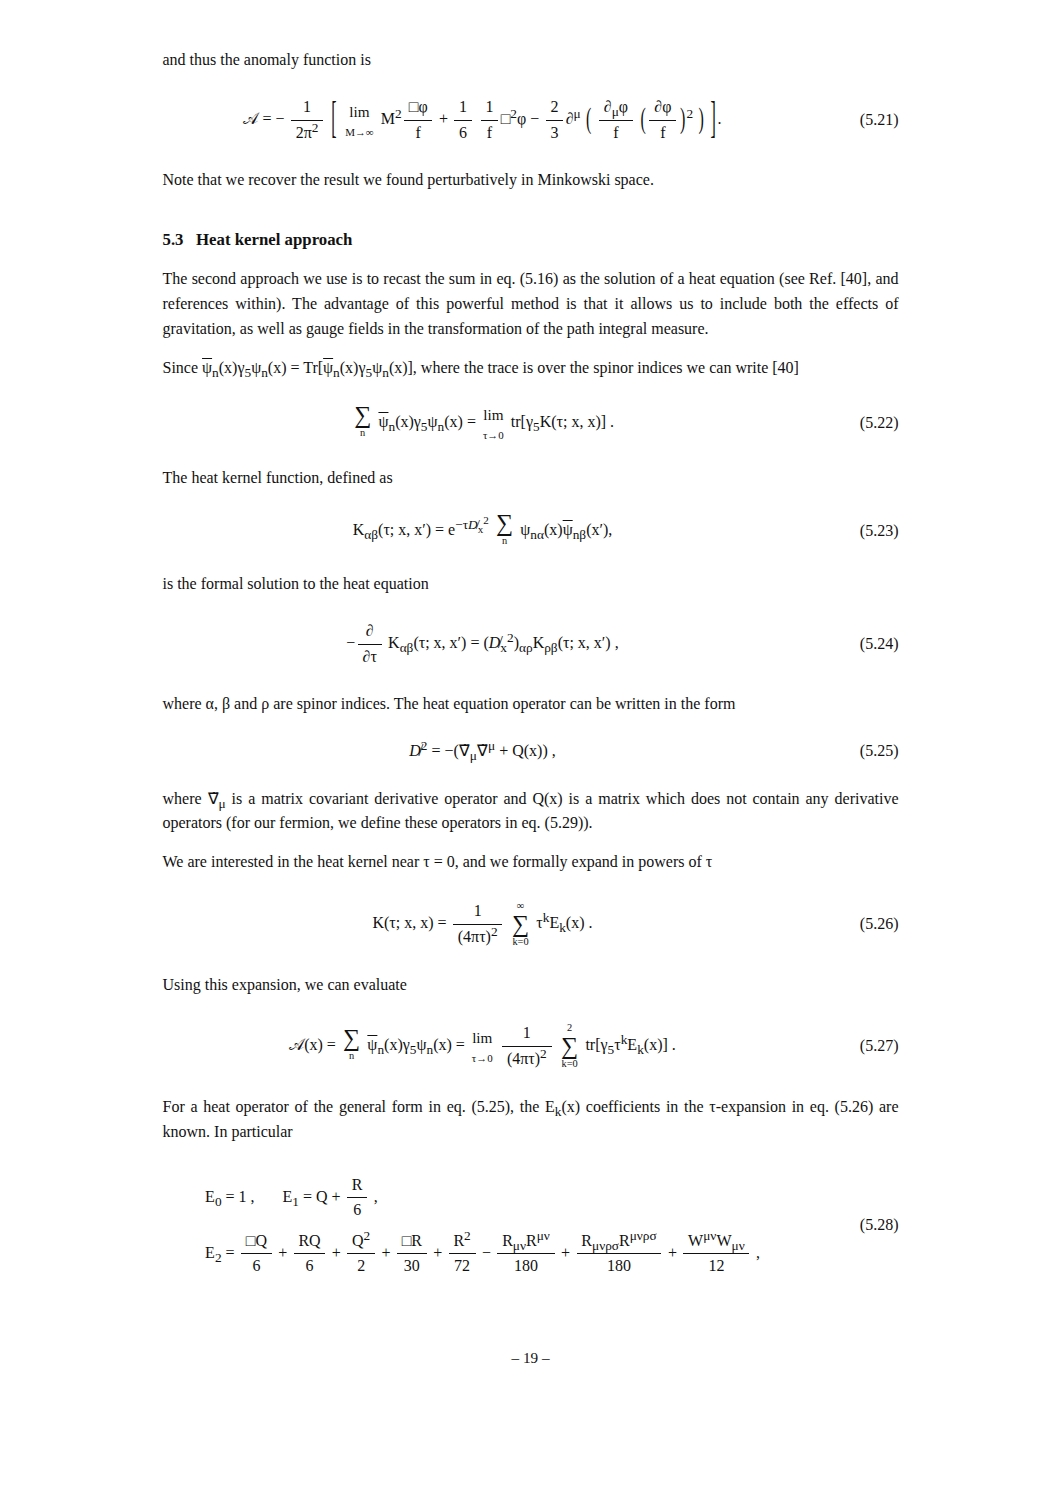and thus the anomaly function is
𝒜 = − 12π2 [ lim M→∞ M2□φ f + 16 1 f□2φ − 23∂μ ( ∂μφ f (∂φ f)2 ) ].
(5.21)
Note that we recover the result we found perturbatively in Minkowski space.
5.3 Heat kernel approach
The second approach we use is to recast the sum in eq. (5.16) as the solution of a heat equation (see Ref. [40], and references within). The advantage of this powerful method is that it allows us to include both the effects of gravitation, as well as gauge fields in the transformation of the path integral measure.
Since ψn(x)γ5ψn(x) = Tr[ψn(x)γ5ψn(x)], where the trace is over the spinor indices we can write [40]
∑n ψn(x)γ5ψn(x) = lim τ→0 tr[γ5K(τ; x, x)] .
(5.22)
The heat kernel function, defined as
Kαβ(τ; x, x′) = e−τD̸x2 ∑n ψnα(x)ψnβ(x′),
(5.23)
is the formal solution to the heat equation
−∂∂τ Kαβ(τ; x, x′) = (D̸x2)αρKρβ(τ; x, x′) ,
(5.24)
where α, β and ρ are spinor indices. The heat equation operator can be written in the form
D̸2 = −(∇̃μ∇̃μ + Q(x)) ,
(5.25)
where ∇̃μ is a matrix covariant derivative operator and Q(x) is a matrix which does not contain any derivative operators (for our fermion, we define these operators in eq. (5.29)).
We are interested in the heat kernel near τ = 0, and we formally expand in powers of τ
K(τ; x, x) = 1(4πτ)2 ∞∑k=0 τkEk(x) .
(5.26)
Using this expansion, we can evaluate
𝒜(x) = ∑n ψn(x)γ5ψn(x) = lim τ→0 1(4πτ)2 2∑k=0 tr[γ5τkEk(x)] .
(5.27)
For a heat operator of the general form in eq. (5.25), the Ek(x) coefficients in the τ-expansion in eq. (5.26) are known. In particular
E0 = 1 , E1 = Q + R 6 ,
E2 = □Q 6 + RQ 6 + Q22 + □R 30 + R272 − RμνRμν 180 + RμνρσRμνρσ 180 + WμνWμν 12 ,
(5.28)
– 19 –